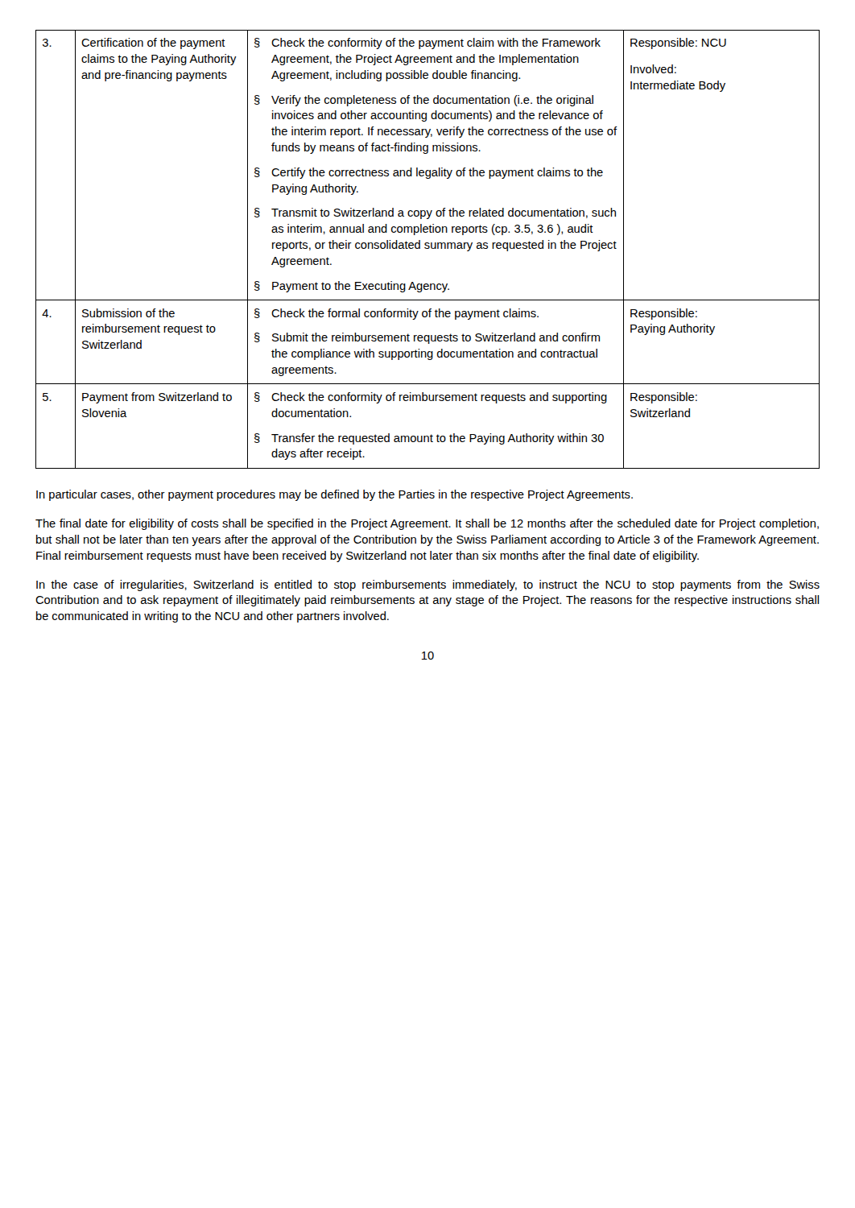| 3. | Certification of the payment claims to the Paying Authority and pre-financing payments | Check the conformity of the payment claim with the Framework Agreement, the Project Agreement and the Implementation Agreement, including possible double financing. Verify the completeness of the documentation (i.e. the original invoices and other accounting documents) and the relevance of the interim report. If necessary, verify the correctness of the use of funds by means of fact-finding missions. Certify the correctness and legality of the payment claims to the Paying Authority. Transmit to Switzerland a copy of the related documentation, such as interim, annual and completion reports (cp. 3.5, 3.6 ), audit reports, or their consolidated summary as requested in the Project Agreement. Payment to the Executing Agency. | Responsible: NCU Involved: Intermediate Body |
| 4. | Submission of the reimbursement request to Switzerland | Check the formal conformity of the payment claims. Submit the reimbursement requests to Switzerland and confirm the compliance with supporting documentation and contractual agreements. | Responsible: Paying Authority |
| 5. | Payment from Switzerland to Slovenia | Check the conformity of reimbursement requests and supporting documentation. Transfer the requested amount to the Paying Authority within 30 days after receipt. | Responsible: Switzerland |
In particular cases, other payment procedures may be defined by the Parties in the respective Project Agreements.
The final date for eligibility of costs shall be specified in the Project Agreement. It shall be 12 months after the scheduled date for Project completion, but shall not be later than ten years after the approval of the Contribution by the Swiss Parliament according to Article 3 of the Framework Agreement. Final reimbursement requests must have been received by Switzerland not later than six months after the final date of eligibility.
In the case of irregularities, Switzerland is entitled to stop reimbursements immediately, to instruct the NCU to stop payments from the Swiss Contribution and to ask repayment of illegitimately paid reimbursements at any stage of the Project. The reasons for the respective instructions shall be communicated in writing to the NCU and other partners involved.
10